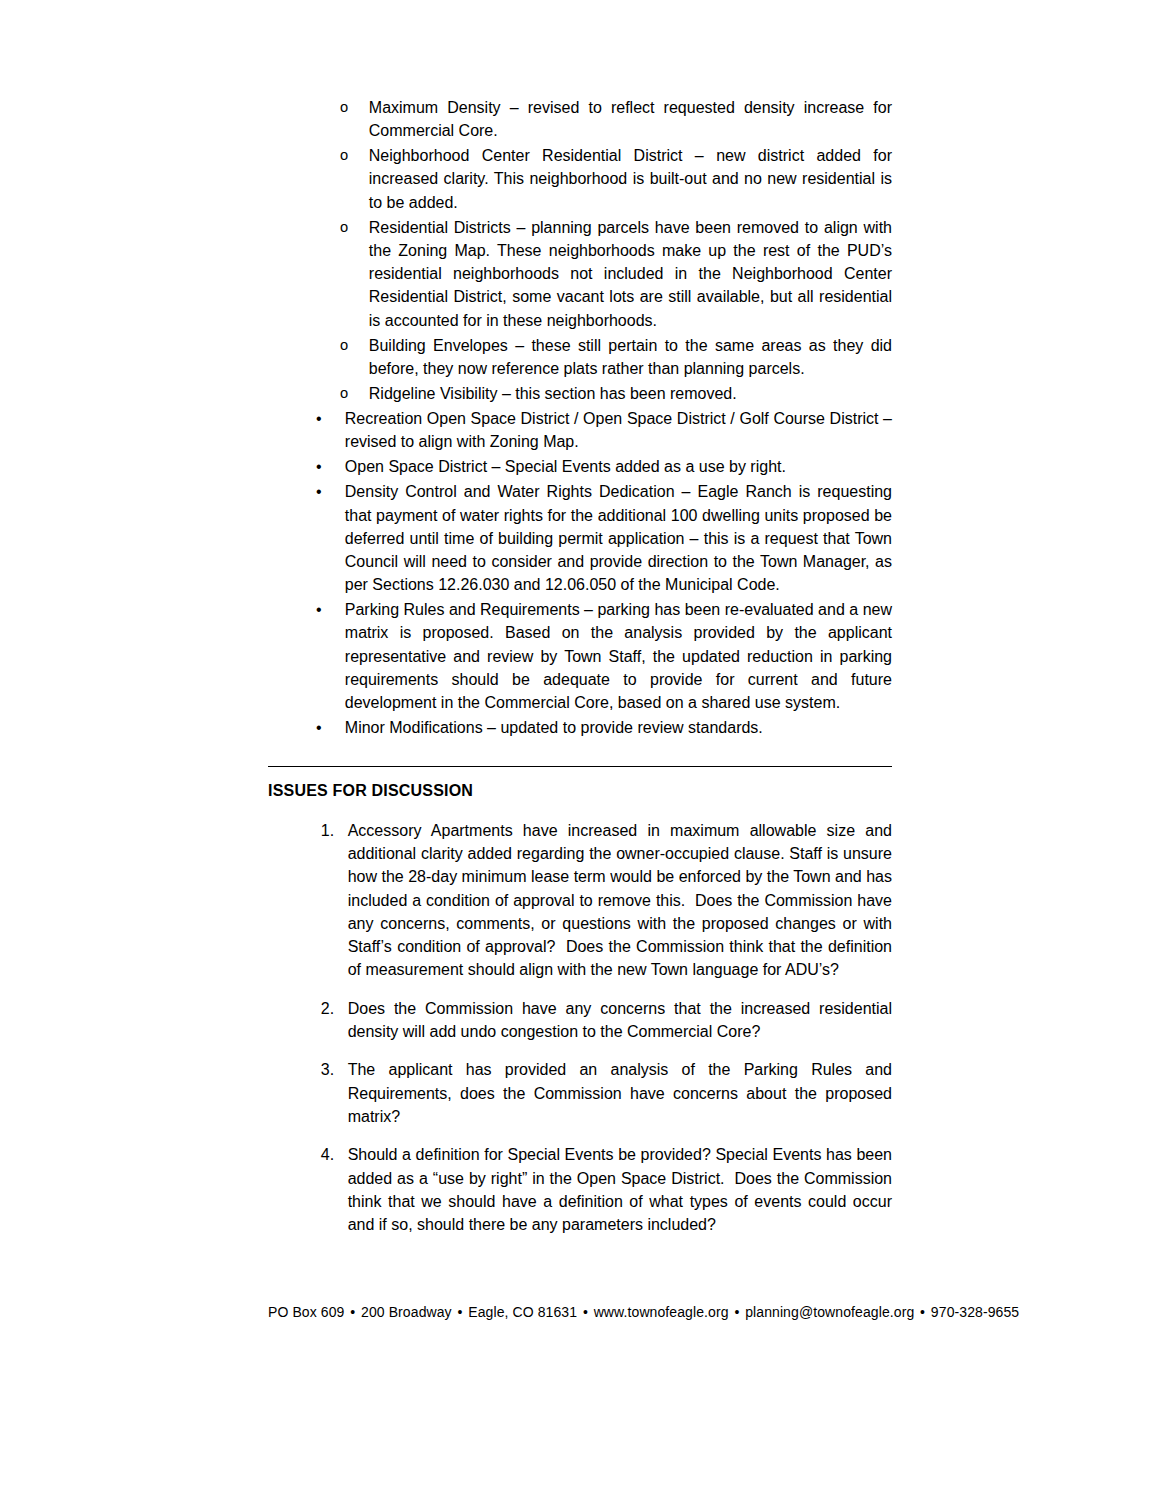Maximum Density – revised to reflect requested density increase for Commercial Core.
Neighborhood Center Residential District – new district added for increased clarity. This neighborhood is built-out and no new residential is to be added.
Residential Districts – planning parcels have been removed to align with the Zoning Map. These neighborhoods make up the rest of the PUD’s residential neighborhoods not included in the Neighborhood Center Residential District, some vacant lots are still available, but all residential is accounted for in these neighborhoods.
Building Envelopes – these still pertain to the same areas as they did before, they now reference plats rather than planning parcels.
Ridgeline Visibility – this section has been removed.
Recreation Open Space District / Open Space District / Golf Course District – revised to align with Zoning Map.
Open Space District – Special Events added as a use by right.
Density Control and Water Rights Dedication – Eagle Ranch is requesting that payment of water rights for the additional 100 dwelling units proposed be deferred until time of building permit application – this is a request that Town Council will need to consider and provide direction to the Town Manager, as per Sections 12.26.030 and 12.06.050 of the Municipal Code.
Parking Rules and Requirements – parking has been re-evaluated and a new matrix is proposed. Based on the analysis provided by the applicant representative and review by Town Staff, the updated reduction in parking requirements should be adequate to provide for current and future development in the Commercial Core, based on a shared use system.
Minor Modifications – updated to provide review standards.
ISSUES FOR DISCUSSION
Accessory Apartments have increased in maximum allowable size and additional clarity added regarding the owner-occupied clause. Staff is unsure how the 28-day minimum lease term would be enforced by the Town and has included a condition of approval to remove this. Does the Commission have any concerns, comments, or questions with the proposed changes or with Staff’s condition of approval? Does the Commission think that the definition of measurement should align with the new Town language for ADU’s?
Does the Commission have any concerns that the increased residential density will add undo congestion to the Commercial Core?
The applicant has provided an analysis of the Parking Rules and Requirements, does the Commission have concerns about the proposed matrix?
Should a definition for Special Events be provided? Special Events has been added as a “use by right” in the Open Space District. Does the Commission think that we should have a definition of what types of events could occur and if so, should there be any parameters included?
PO Box 609•200 Broadway•Eagle, CO 81631•www.townofeagle.org•planning@townofeagle.org•970-328-9655